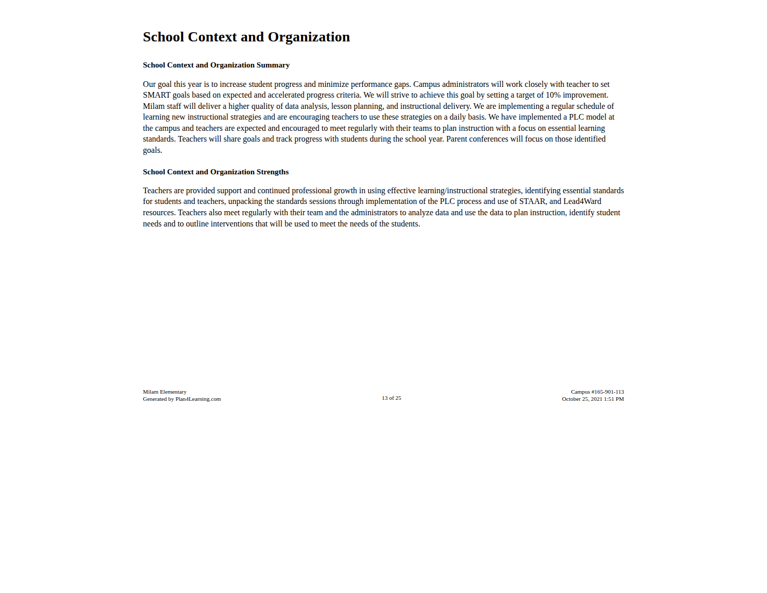School Context and Organization
School Context and Organization Summary
Our goal this year is to increase student progress and minimize performance gaps. Campus administrators will work closely with teacher to set SMART goals based on expected and accelerated progress criteria. We will strive to achieve this goal by setting a target of 10% improvement. Milam staff will deliver a higher quality of data analysis, lesson planning, and instructional delivery. We are implementing a regular schedule of learning new instructional strategies and are encouraging teachers to use these strategies on a daily basis. We have implemented a PLC model at the campus and teachers are expected and encouraged to meet regularly with their teams to plan instruction with a focus on essential learning standards. Teachers will share goals and track progress with students during the school year. Parent conferences will focus on those identified goals.
School Context and Organization Strengths
Teachers are provided support and continued professional growth in using effective learning/instructional strategies, identifying essential standards for students and teachers, unpacking the standards sessions through implementation of the PLC process and use of STAAR, and Lead4Ward resources. Teachers also meet regularly with their team and the administrators to analyze data and use the data to plan instruction, identify student needs and to outline interventions that will be used to meet the needs of the students.
Milam Elementary
Generated by Plan4Learning.com
13 of 25
Campus #165-901-113
October 25, 2021 1:51 PM